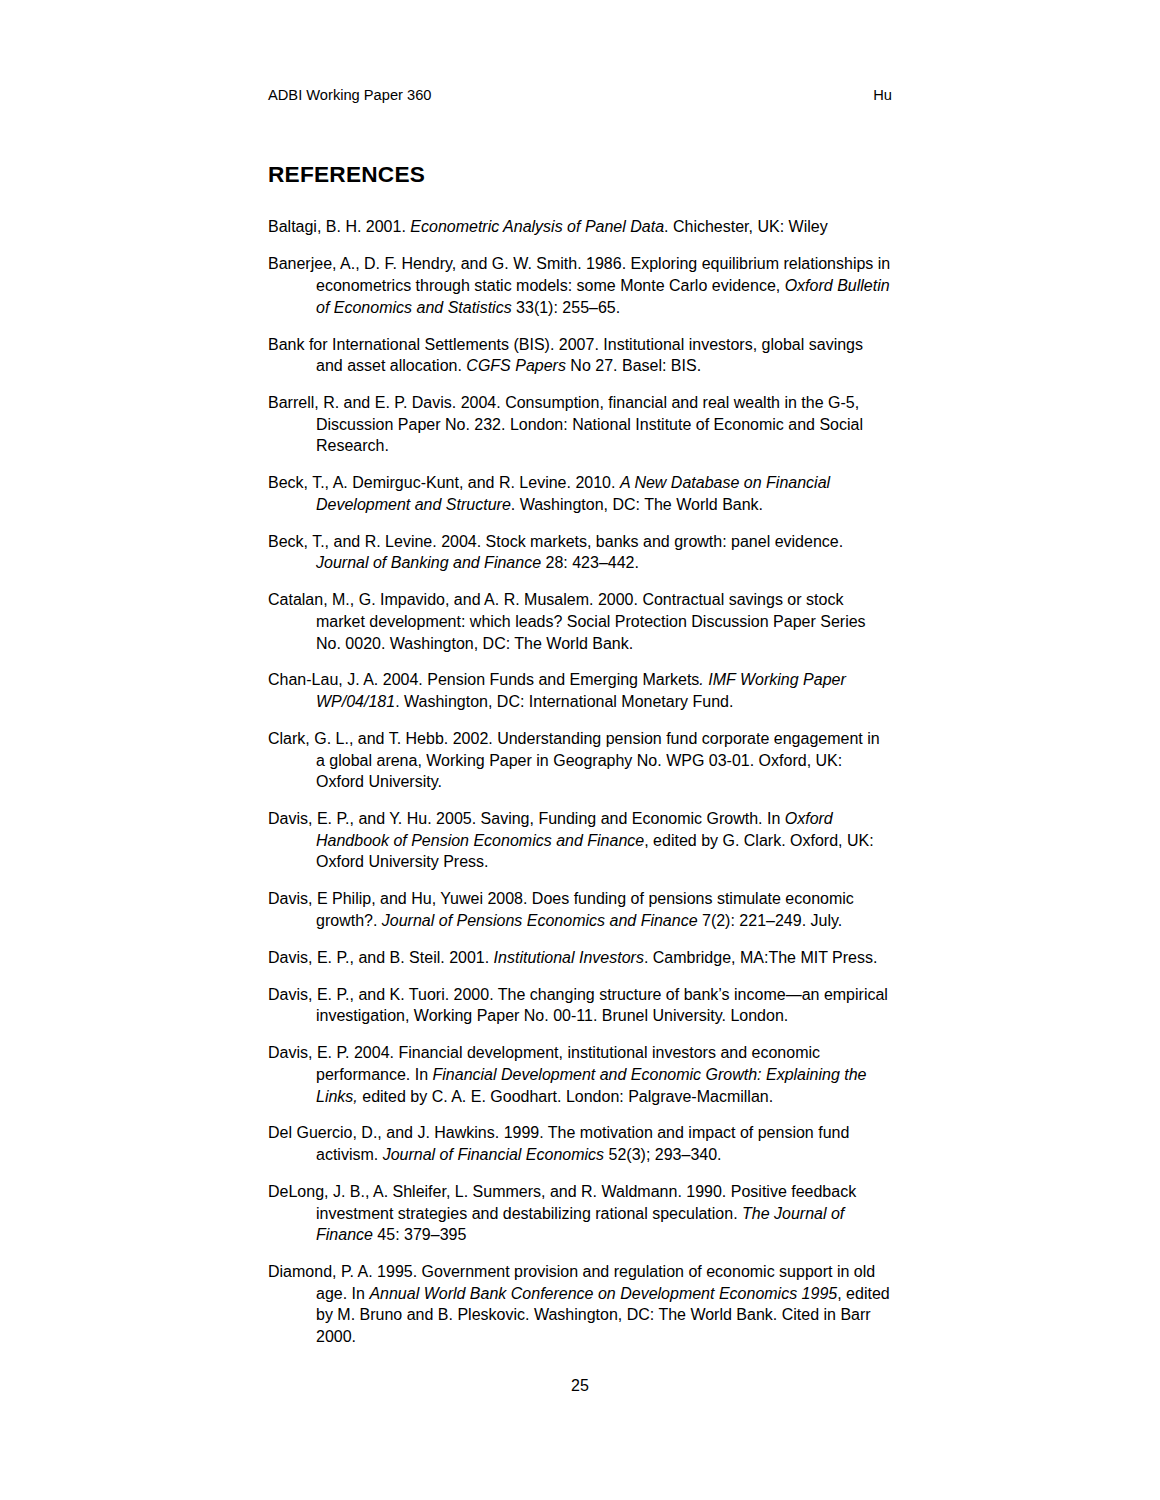ADBI Working Paper 360 Hu
REFERENCES
Baltagi, B. H. 2001. Econometric Analysis of Panel Data. Chichester, UK: Wiley
Banerjee, A., D. F. Hendry, and G. W. Smith. 1986. Exploring equilibrium relationships in econometrics through static models: some Monte Carlo evidence, Oxford Bulletin of Economics and Statistics 33(1): 255–65.
Bank for International Settlements (BIS). 2007. Institutional investors, global savings and asset allocation. CGFS Papers No 27. Basel: BIS.
Barrell, R. and E. P. Davis. 2004. Consumption, financial and real wealth in the G-5, Discussion Paper No. 232. London: National Institute of Economic and Social Research.
Beck, T., A. Demirguc-Kunt, and R. Levine. 2010. A New Database on Financial Development and Structure. Washington, DC: The World Bank.
Beck, T., and R. Levine. 2004. Stock markets, banks and growth: panel evidence. Journal of Banking and Finance 28: 423–442.
Catalan, M., G. Impavido, and A. R. Musalem. 2000. Contractual savings or stock market development: which leads? Social Protection Discussion Paper Series No. 0020. Washington, DC: The World Bank.
Chan-Lau, J. A. 2004. Pension Funds and Emerging Markets. IMF Working Paper WP/04/181. Washington, DC: International Monetary Fund.
Clark, G. L., and T. Hebb. 2002. Understanding pension fund corporate engagement in a global arena, Working Paper in Geography No. WPG 03-01. Oxford, UK: Oxford University.
Davis, E. P., and Y. Hu. 2005. Saving, Funding and Economic Growth. In Oxford Handbook of Pension Economics and Finance, edited by G. Clark. Oxford, UK: Oxford University Press.
Davis, E Philip, and Hu, Yuwei 2008. Does funding of pensions stimulate economic growth?. Journal of Pensions Economics and Finance 7(2): 221–249. July.
Davis, E. P., and B. Steil. 2001. Institutional Investors. Cambridge, MA:The MIT Press.
Davis, E. P., and K. Tuori. 2000. The changing structure of bank’s income—an empirical investigation, Working Paper No. 00-11. Brunel University. London.
Davis, E. P. 2004. Financial development, institutional investors and economic performance. In Financial Development and Economic Growth: Explaining the Links, edited by C. A. E. Goodhart. London: Palgrave-Macmillan.
Del Guercio, D., and J. Hawkins. 1999. The motivation and impact of pension fund activism. Journal of Financial Economics 52(3); 293–340.
DeLong, J. B., A. Shleifer, L. Summers, and R. Waldmann. 1990. Positive feedback investment strategies and destabilizing rational speculation. The Journal of Finance 45: 379–395
Diamond, P. A. 1995. Government provision and regulation of economic support in old age. In Annual World Bank Conference on Development Economics 1995, edited by M. Bruno and B. Pleskovic. Washington, DC: The World Bank. Cited in Barr 2000.
25